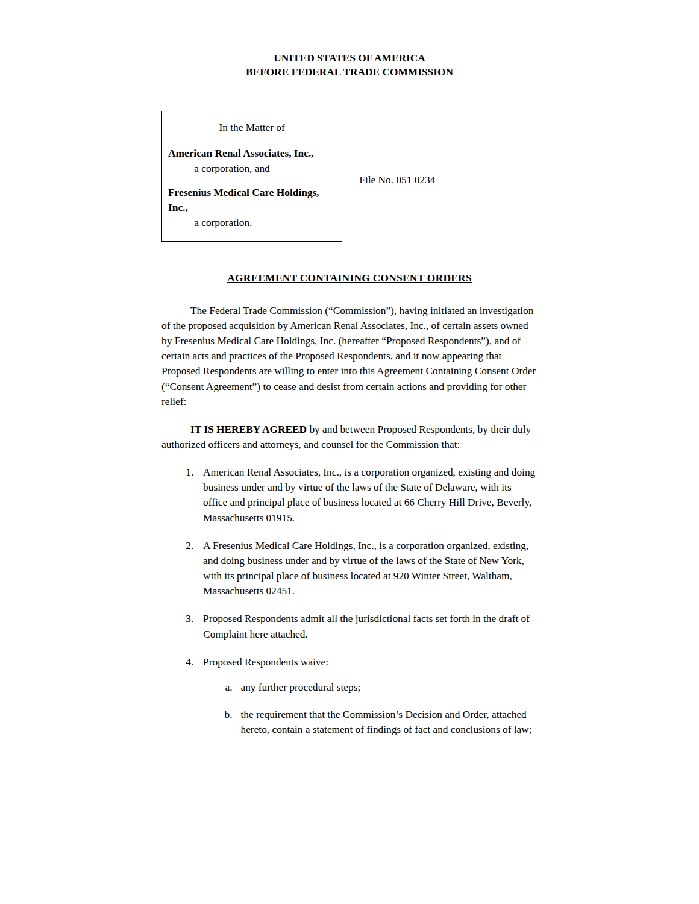UNITED STATES OF AMERICA
BEFORE FEDERAL TRADE COMMISSION
| In the Matter of American Renal Associates, Inc., a corporation, and Fresenius Medical Care Holdings, Inc., a corporation. | File No. 051 0234 |
AGREEMENT CONTAINING CONSENT ORDERS
The Federal Trade Commission (“Commission”), having initiated an investigation of the proposed acquisition by American Renal Associates, Inc., of certain assets owned by Fresenius Medical Care Holdings, Inc. (hereafter “Proposed Respondents”), and of certain acts and practices of the Proposed Respondents, and it now appearing that Proposed Respondents are willing to enter into this Agreement Containing Consent Order (“Consent Agreement”) to cease and desist from certain actions and providing for other relief:
IT IS HEREBY AGREED by and between Proposed Respondents, by their duly authorized officers and attorneys, and counsel for the Commission that:
American Renal Associates, Inc., is a corporation organized, existing and doing business under and by virtue of the laws of the State of Delaware, with its office and principal place of business located at 66 Cherry Hill Drive, Beverly, Massachusetts 01915.
A Fresenius Medical Care Holdings, Inc., is a corporation organized, existing, and doing business under and by virtue of the laws of the State of New York, with its principal place of business located at 920 Winter Street, Waltham, Massachusetts 02451.
Proposed Respondents admit all the jurisdictional facts set forth in the draft of Complaint here attached.
Proposed Respondents waive:
any further procedural steps;
the requirement that the Commission’s Decision and Order, attached hereto, contain a statement of findings of fact and conclusions of law;